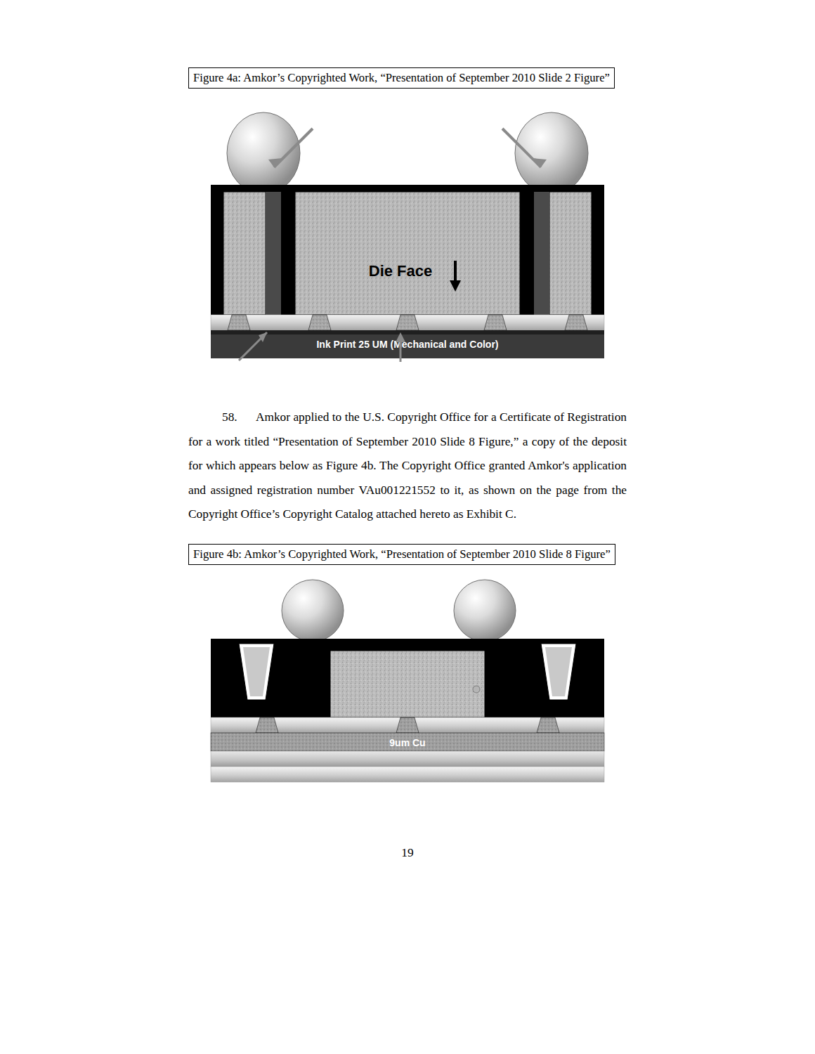Figure 4a: Amkor’s Copyrighted Work, “Presentation of September 2010 Slide 2 Figure”
Die Face Ink Print 25 UM (Mechanical and Color)
58. Amkor applied to the U.S. Copyright Office for a Certificate of Registration for a work titled “Presentation of September 2010 Slide 8 Figure,” a copy of the deposit for which appears below as Figure 4b. The Copyright Office granted Amkor's application and assigned registration number VAu001221552 to it, as shown on the page from the Copyright Office’s Copyright Catalog attached hereto as Exhibit C.
Figure 4b: Amkor’s Copyrighted Work, “Presentation of September 2010 Slide 8 Figure”
9um Cu
19